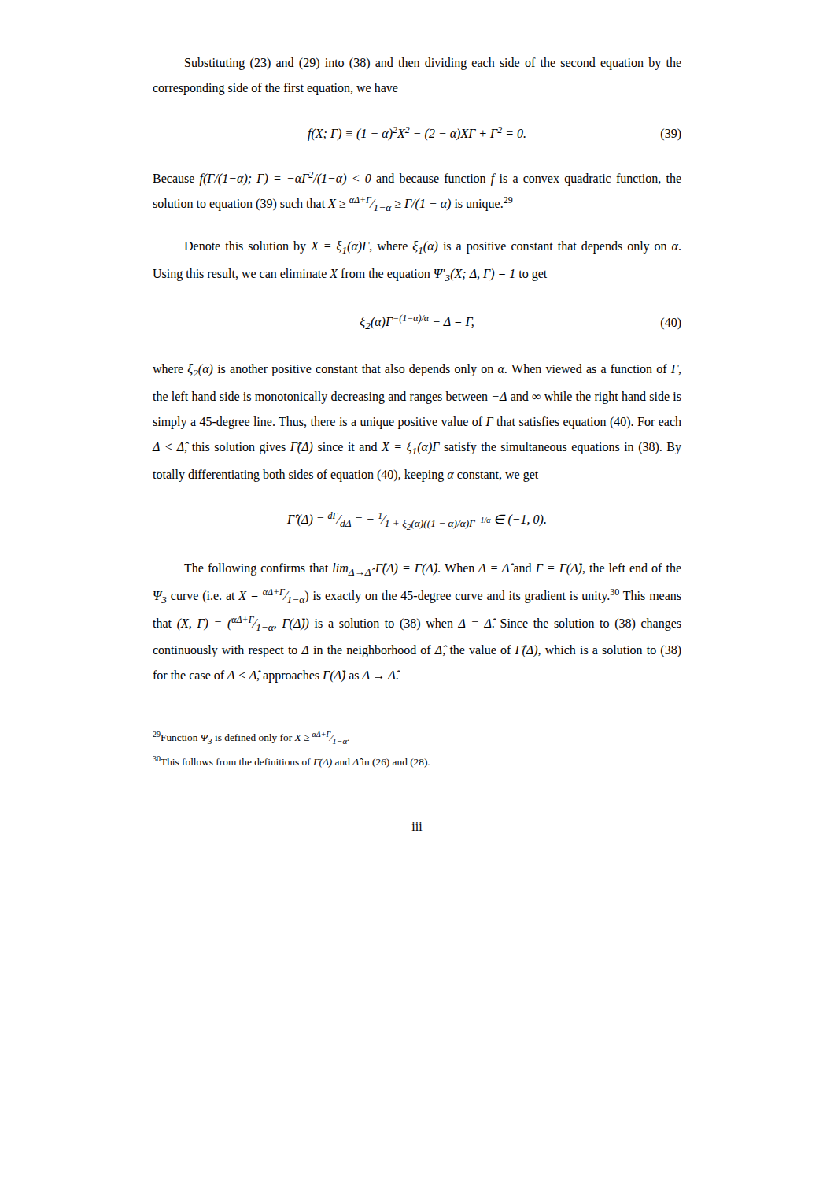Substituting (23) and (29) into (38) and then dividing each side of the second equation by the corresponding side of the first equation, we have
f(X; Γ) ≡ (1 − α)2X2 − (2 − α)XΓ + Γ2 = 0. (39)
Because f(Γ/(1−α); Γ) = −αΓ2/(1−α) < 0 and because function f is a convex quadratic function, the solution to equation (39) such that X ≥ αΔ+Γ⁄1−α ≥ Γ/(1 − α) is unique.29
Denote this solution by X = ξ1(α)Γ, where ξ1(α) is a positive constant that depends only on α. Using this result, we can eliminate X from the equation Ψ′3(X; Δ, Γ) = 1 to get
ξ2(α)Γ−(1−α)/α − Δ = Γ, (40)
where ξ2(α) is another positive constant that also depends only on α. When viewed as a function of Γ, the left hand side is monotonically decreasing and ranges between −Δ and ∞ while the right hand side is simply a 45-degree line. Thus, there is a unique positive value of Γ that satisfies equation (40). For each Δ < Δ̂, this solution gives Γ̂(Δ) since it and X = ξ1(α)Γ satisfy the simultaneous equations in (38). By totally differentiating both sides of equation (40), keeping α constant, we get
Γ̂′(Δ) = dΓ⁄dΔ = − 1⁄1 + ξ2(α)((1 − α)/α)Γ−1/α ∈ (−1, 0).
The following confirms that limΔ→Δ̂ Γ̂(Δ) = Γ̄(Δ̂). When Δ = Δ̂ and Γ = Γ̄(Δ̂), the left end of the Ψ3 curve (i.e. at X = αΔ+Γ⁄1−α) is exactly on the 45-degree curve and its gradient is unity.30 This means that (X, Γ) = (αΔ+Γ⁄1−α, Γ̄(Δ̂)) is a solution to (38) when Δ = Δ̂. Since the solution to (38) changes continuously with respect to Δ in the neighborhood of Δ̂, the value of Γ̂(Δ), which is a solution to (38) for the case of Δ < Δ̂, approaches Γ̄(Δ̂) as Δ → Δ̂.
29Function Ψ3 is defined only for X ≥ αΔ+Γ⁄1−α.
30This follows from the definitions of Γ̄(Δ) and Δ̂ in (26) and (28).
iii